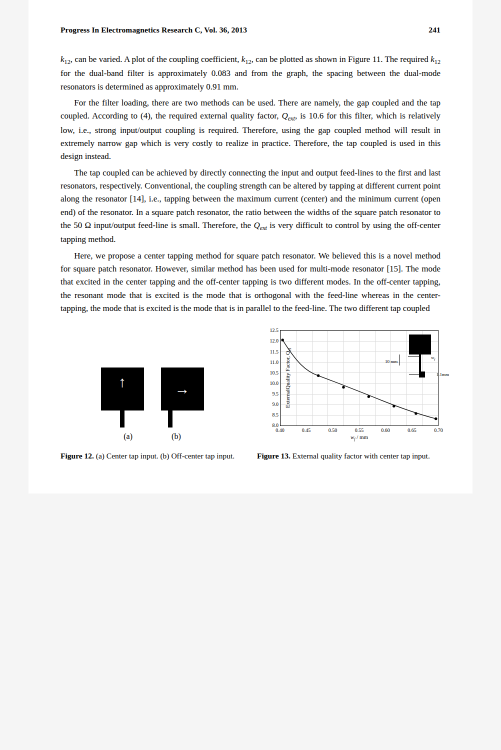Progress In Electromagnetics Research C, Vol. 36, 2013 241
k12, can be varied. A plot of the coupling coefficient, k12, can be plotted as shown in Figure 11. The required k12 for the dual-band filter is approximately 0.083 and from the graph, the spacing between the dual-mode resonators is determined as approximately 0.91 mm.
For the filter loading, there are two methods can be used. There are namely, the gap coupled and the tap coupled. According to (4), the required external quality factor, Qext, is 10.6 for this filter, which is relatively low, i.e., strong input/output coupling is required. Therefore, using the gap coupled method will result in extremely narrow gap which is very costly to realize in practice. Therefore, the tap coupled is used in this design instead.
The tap coupled can be achieved by directly connecting the input and output feed-lines to the first and last resonators, respectively. Conventional, the coupling strength can be altered by tapping at different current point along the resonator [14], i.e., tapping between the maximum current (center) and the minimum current (open end) of the resonator. In a square patch resonator, the ratio between the widths of the square patch resonator to the 50 Ω input/output feed-line is small. Therefore, the Qext is very difficult to control by using the off-center tapping method.
Here, we propose a center tapping method for square patch resonator. We believed this is a novel method for square patch resonator. However, similar method has been used for multi-mode resonator [15]. The mode that excited in the center tapping and the off-center tapping is two different modes. In the off-center tapping, the resonant mode that is excited is the mode that is orthogonal with the feed-line whereas in the center-tapping, the mode that is excited is the mode that is in parallel to the feed-line. The two different tap coupled
↑
→
(a)(b)
Figure 12. (a) Center tap input. (b) Off-center tap input.
ExternalQuality Factor, Qel
12.5 12.0 11.5 11.0 10.5 10.0 9.5 9.0 8.5 8.0
wf 10 mm 1.1mm
0.40 0.45 0.50 0.55 0.60 0.65 0.70
wf / mm
Figure 13. External quality factor with center tap input.